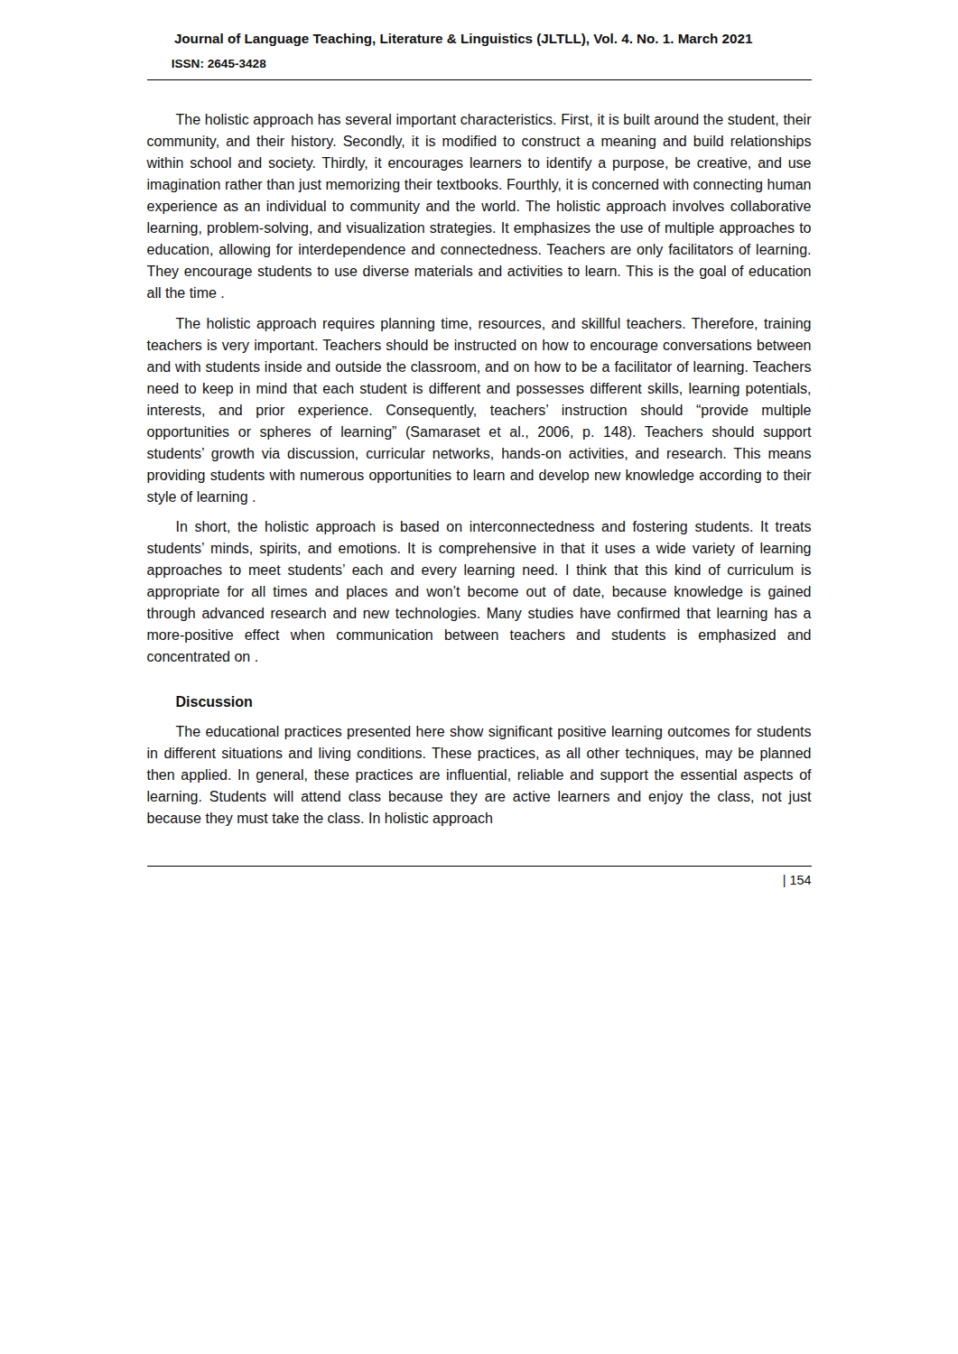Journal of Language Teaching, Literature & Linguistics (JLTLL), Vol. 4. No. 1. March 2021
ISSN: 2645-3428
The holistic approach has several important characteristics. First, it is built around the student, their community, and their history. Secondly, it is modified to construct a meaning and build relationships within school and society. Thirdly, it encourages learners to identify a purpose, be creative, and use imagination rather than just memorizing their textbooks. Fourthly, it is concerned with connecting human experience as an individual to community and the world. The holistic approach involves collaborative learning, problem-solving, and visualization strategies. It emphasizes the use of multiple approaches to education, allowing for interdependence and connectedness. Teachers are only facilitators of learning. They encourage students to use diverse materials and activities to learn. This is the goal of education all the time .
The holistic approach requires planning time, resources, and skillful teachers. Therefore, training teachers is very important. Teachers should be instructed on how to encourage conversations between and with students inside and outside the classroom, and on how to be a facilitator of learning. Teachers need to keep in mind that each student is different and possesses different skills, learning potentials, interests, and prior experience. Consequently, teachers’ instruction should “provide multiple opportunities or spheres of learning” (Samaraset et al., 2006, p. 148). Teachers should support students’ growth via discussion, curricular networks, hands-on activities, and research. This means providing students with numerous opportunities to learn and develop new knowledge according to their style of learning .
In short, the holistic approach is based on interconnectedness and fostering students. It treats students’ minds, spirits, and emotions. It is comprehensive in that it uses a wide variety of learning approaches to meet students’ each and every learning need. I think that this kind of curriculum is appropriate for all times and places and won’t become out of date, because knowledge is gained through advanced research and new technologies. Many studies have confirmed that learning has a more-positive effect when communication between teachers and students is emphasized and concentrated on .
Discussion
The educational practices presented here show significant positive learning outcomes for students in different situations and living conditions. These practices, as all other techniques, may be planned then applied. In general, these practices are influential, reliable and support the essential aspects of learning. Students will attend class because they are active learners and enjoy the class, not just because they must take the class. In holistic approach
| 154